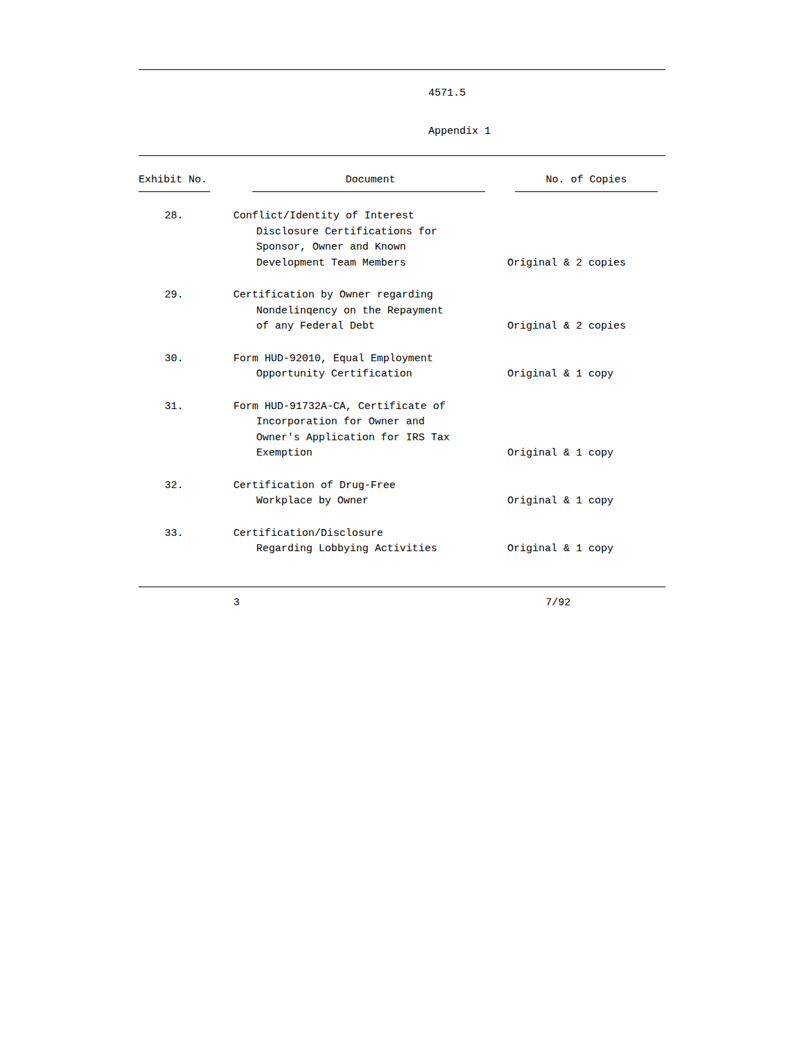4571.5
Appendix 1
| Exhibit No. | Document | No. of Copies |
| --- | --- | --- |
| 28. | Conflict/Identity of Interest Disclosure Certifications for Sponsor, Owner and Known Development Team Members | Original & 2 copies |
| 29. | Certification by Owner regarding Nondelinqency on the Repayment of any Federal Debt | Original & 2 copies |
| 30. | Form HUD-92010, Equal Employment Opportunity Certification | Original & 1 copy |
| 31. | Form HUD-91732A-CA, Certificate of Incorporation for Owner and Owner's Application for IRS Tax Exemption | Original & 1 copy |
| 32. | Certification of Drug-Free Workplace by Owner | Original & 1 copy |
| 33. | Certification/Disclosure Regarding Lobbying Activities | Original & 1 copy |
3 7/92